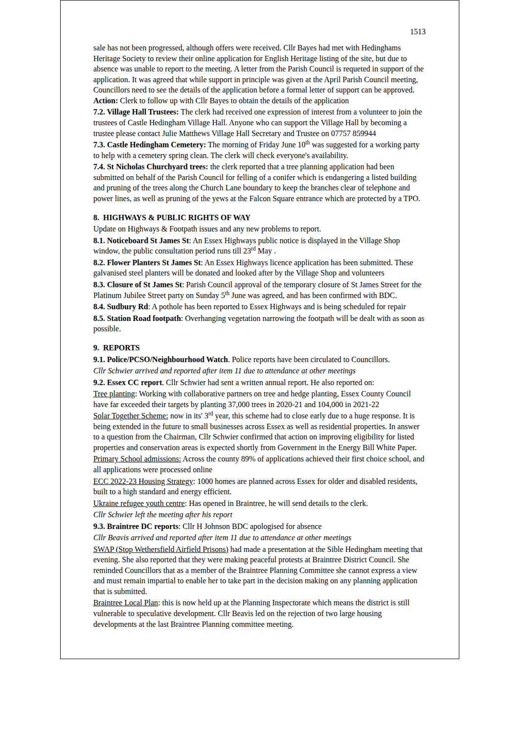1513
sale has not been progressed, although offers were received. Cllr Bayes had met with Hedinghams Heritage Society to review their online application for English Heritage listing of the site, but due to absence was unable to report to the meeting. A letter from the Parish Council is requeted in support of the application. It was agreed that while support in principle was given at the April Parish Council meeting, Councillors need to see the details of the application before a formal letter of support can be approved. Action: Clerk to follow up with Cllr Bayes to obtain the details of the application
7.2. Village Hall Trustees: The clerk had received one expression of interest from a volunteer to join the trustees of Castle Hedingham Village Hall. Anyone who can support the Village Hall by becoming a trustee please contact Julie Matthews Village Hall Secretary and Trustee on 07757 859944
7.3. Castle Hedingham Cemetery: The morning of Friday June 10th was suggested for a working party to help with a cemetery spring clean. The clerk will check everyone's availability.
7.4. St Nicholas Churchyard trees: the clerk reported that a tree planning application had been submitted on behalf of the Parish Council for felling of a conifer which is endangering a listed building and pruning of the trees along the Church Lane boundary to keep the branches clear of telephone and power lines, as well as pruning of the yews at the Falcon Square entrance which are protected by a TPO.
8. HIGHWAYS & PUBLIC RIGHTS OF WAY
Update on Highways & Footpath issues and any new problems to report.
8.1. Noticeboard St James St: An Essex Highways public notice is displayed in the Village Shop window, the public consultation period runs till 23rd May .
8.2. Flower Planters St James St: An Essex Highways licence application has been submitted. These galvanised steel planters will be donated and looked after by the Village Shop and volunteers
8.3. Closure of St James St: Parish Council approval of the temporary closure of St James Street for the Platinum Jubilee Street party on Sunday 5th June was agreed, and has been confirmed with BDC.
8.4. Sudbury Rd: A pothole has been reported to Essex Highways and is being scheduled for repair
8.5. Station Road footpath: Overhanging vegetation narrowing the footpath will be dealt with as soon as possible.
9. REPORTS
9.1. Police/PCSO/Neighbourhood Watch. Police reports have been circulated to Councillors.
Cllr Schwier arrived and reported after item 11 due to attendance at other meetings
9.2. Essex CC report. Cllr Schwier had sent a written annual report. He also reported on:
Tree planting: Working with collaborative partners on tree and hedge planting, Essex County Council have far exceeded their targets by planting 37,000 trees in 2020-21 and 104,000 in 2021-22
Solar Together Scheme: now in its' 3rd year, this scheme had to close early due to a huge response. It is being extended in the future to small businesses across Essex as well as residential properties. In answer to a question from the Chairman, Cllr Schwier confirmed that action on improving eligibility for listed properties and conservation areas is expected shortly from Government in the Energy Bill White Paper.
Primary School admissions: Across the county 89% of applications achieved their first choice school, and all applications were processed online
ECC 2022-23 Housing Strategy: 1000 homes are planned across Essex for older and disabled residents, built to a high standard and energy efficient.
Ukraine refugee youth centre: Has opened in Braintree, he will send details to the clerk.
Cllr Schwier left the meeting after his report
9.3. Braintree DC reports: Cllr H Johnson BDC apologised for absence
Cllr Beavis arrived and reported after item 11 due to attendance at other meetings
SWAP (Stop Wethersfield Airfield Prisons) had made a presentation at the Sible Hedingham meeting that evening. She also reported that they were making peaceful protests at Braintree District Council. She reminded Councillors that as a member of the Braintree Planning Committee she cannot express a view and must remain impartial to enable her to take part in the decision making on any planning application that is submitted.
Braintree Local Plan: this is now held up at the Planning Inspectorate which means the district is still vulnerable to speculative development. Cllr Beavis led on the rejection of two large housing developments at the last Braintree Planning committee meeting.